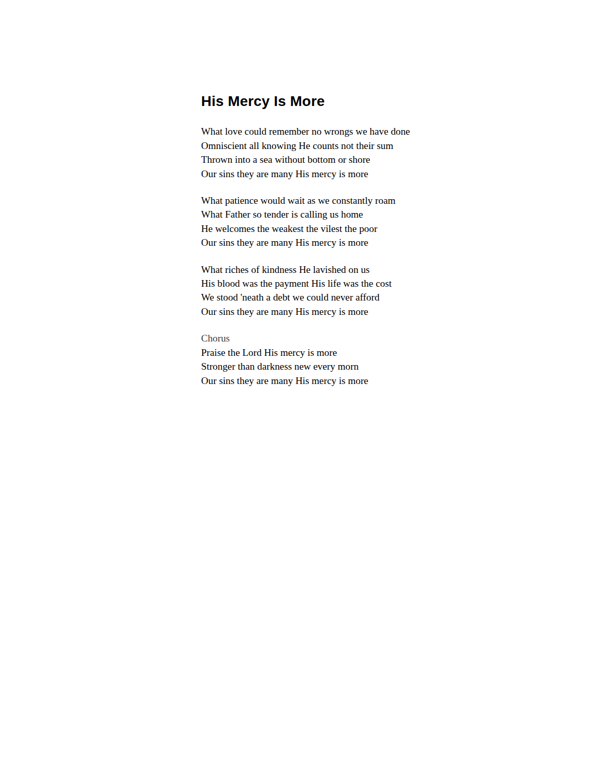His Mercy Is More
What love could remember no wrongs we have done
Omniscient all knowing He counts not their sum
Thrown into a sea without bottom or shore
Our sins they are many His mercy is more
What patience would wait as we constantly roam
What Father so tender is calling us home
He welcomes the weakest the vilest the poor
Our sins they are many His mercy is more
What riches of kindness He lavished on us
His blood was the payment His life was the cost
We stood 'neath a debt we could never afford
Our sins they are many His mercy is more
Chorus
Praise the Lord His mercy is more
Stronger than darkness new every morn
Our sins they are many His mercy is more